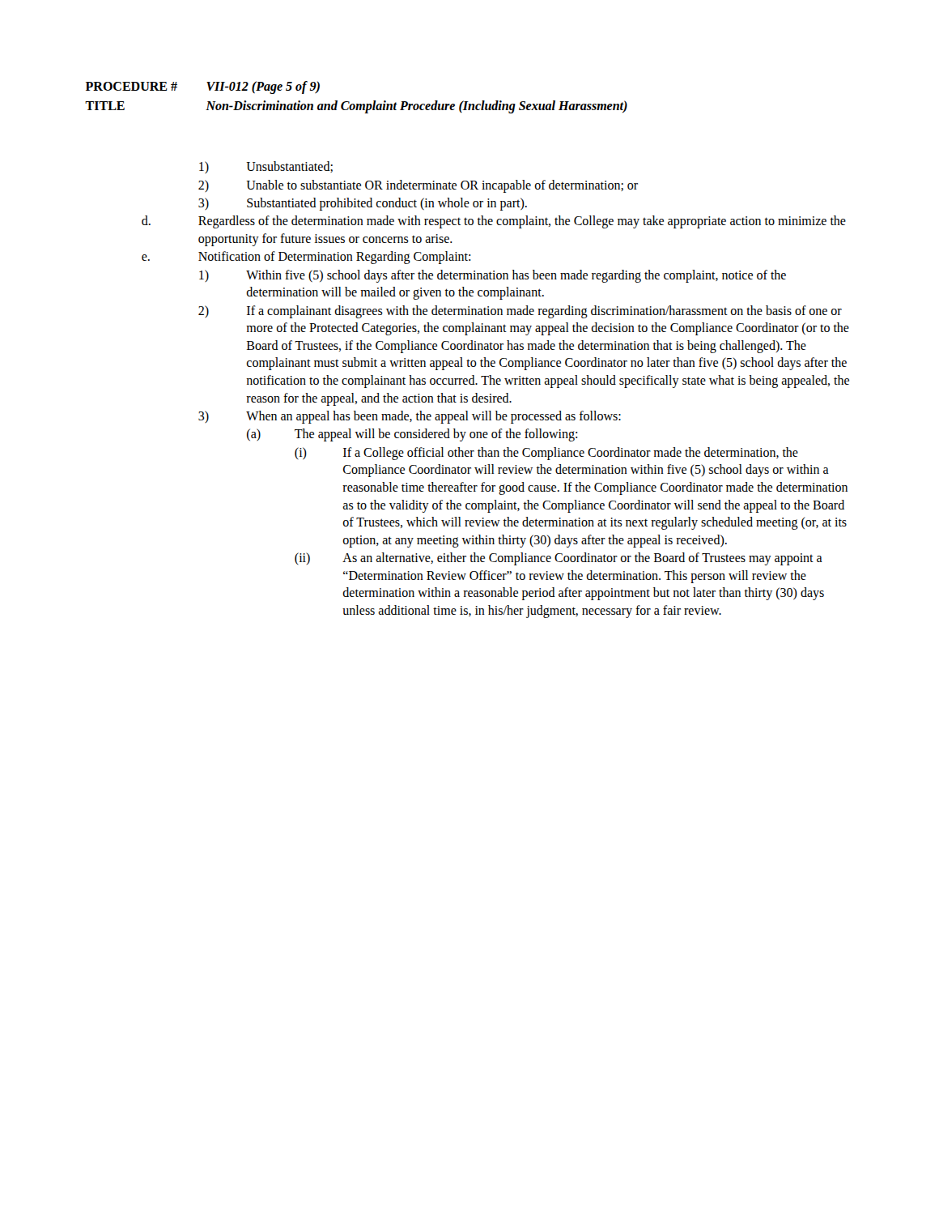| PROCEDURE # | VII-012 (Page 5 of 9) |
| TITLE | Non-Discrimination and Complaint Procedure (Including Sexual Harassment) |
1) Unsubstantiated;
2) Unable to substantiate OR indeterminate OR incapable of determination; or
3) Substantiated prohibited conduct (in whole or in part).
d. Regardless of the determination made with respect to the complaint, the College may take appropriate action to minimize the opportunity for future issues or concerns to arise.
e. Notification of Determination Regarding Complaint:
1) Within five (5) school days after the determination has been made regarding the complaint, notice of the determination will be mailed or given to the complainant.
2) If a complainant disagrees with the determination made regarding discrimination/harassment on the basis of one or more of the Protected Categories, the complainant may appeal the decision to the Compliance Coordinator (or to the Board of Trustees, if the Compliance Coordinator has made the determination that is being challenged). The complainant must submit a written appeal to the Compliance Coordinator no later than five (5) school days after the notification to the complainant has occurred. The written appeal should specifically state what is being appealed, the reason for the appeal, and the action that is desired.
3) When an appeal has been made, the appeal will be processed as follows:
(a) The appeal will be considered by one of the following:
(i) If a College official other than the Compliance Coordinator made the determination, the Compliance Coordinator will review the determination within five (5) school days or within a reasonable time thereafter for good cause. If the Compliance Coordinator made the determination as to the validity of the complaint, the Compliance Coordinator will send the appeal to the Board of Trustees, which will review the determination at its next regularly scheduled meeting (or, at its option, at any meeting within thirty (30) days after the appeal is received).
(ii) As an alternative, either the Compliance Coordinator or the Board of Trustees may appoint a “Determination Review Officer” to review the determination. This person will review the determination within a reasonable period after appointment but not later than thirty (30) days unless additional time is, in his/her judgment, necessary for a fair review.